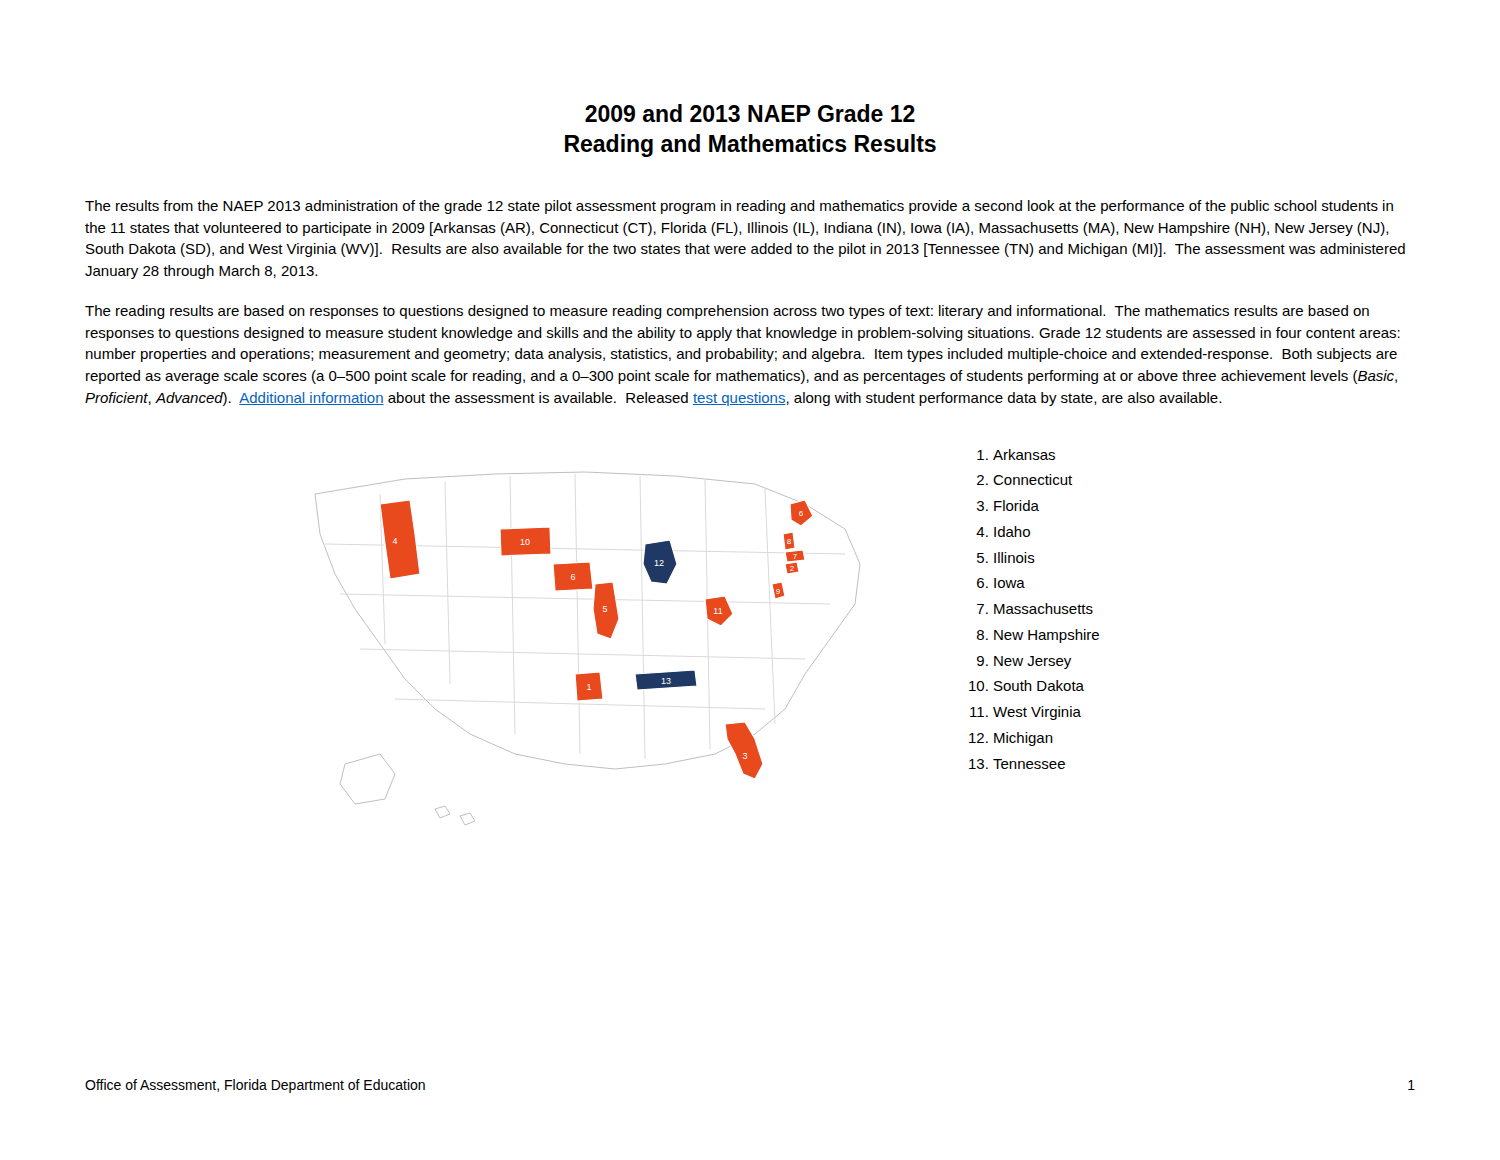2009 and 2013 NAEP Grade 12
Reading and Mathematics Results
The results from the NAEP 2013 administration of the grade 12 state pilot assessment program in reading and mathematics provide a second look at the performance of the public school students in the 11 states that volunteered to participate in 2009 [Arkansas (AR), Connecticut (CT), Florida (FL), Illinois (IL), Indiana (IN), Iowa (IA), Massachusetts (MA), New Hampshire (NH), New Jersey (NJ), South Dakota (SD), and West Virginia (WV)]. Results are also available for the two states that were added to the pilot in 2013 [Tennessee (TN) and Michigan (MI)]. The assessment was administered January 28 through March 8, 2013.
The reading results are based on responses to questions designed to measure reading comprehension across two types of text: literary and informational. The mathematics results are based on responses to questions designed to measure student knowledge and skills and the ability to apply that knowledge in problem-solving situations. Grade 12 students are assessed in four content areas: number properties and operations; measurement and geometry; data analysis, statistics, and probability; and algebra. Item types included multiple-choice and extended-response. Both subjects are reported as average scale scores (a 0–500 point scale for reading, and a 0–300 point scale for mathematics), and as percentages of students performing at or above three achievement levels (Basic, Proficient, Advanced). Additional information about the assessment is available. Released test questions, along with student performance data by state, are also available.
4 10 6 5 11 1 3 9 2 7 8 6 12 13
Arkansas
Connecticut
Florida
Idaho
Illinois
Iowa
Massachusetts
New Hampshire
New Jersey
South Dakota
West Virginia
Michigan
Tennessee
Office of Assessment, Florida Department of Education 1